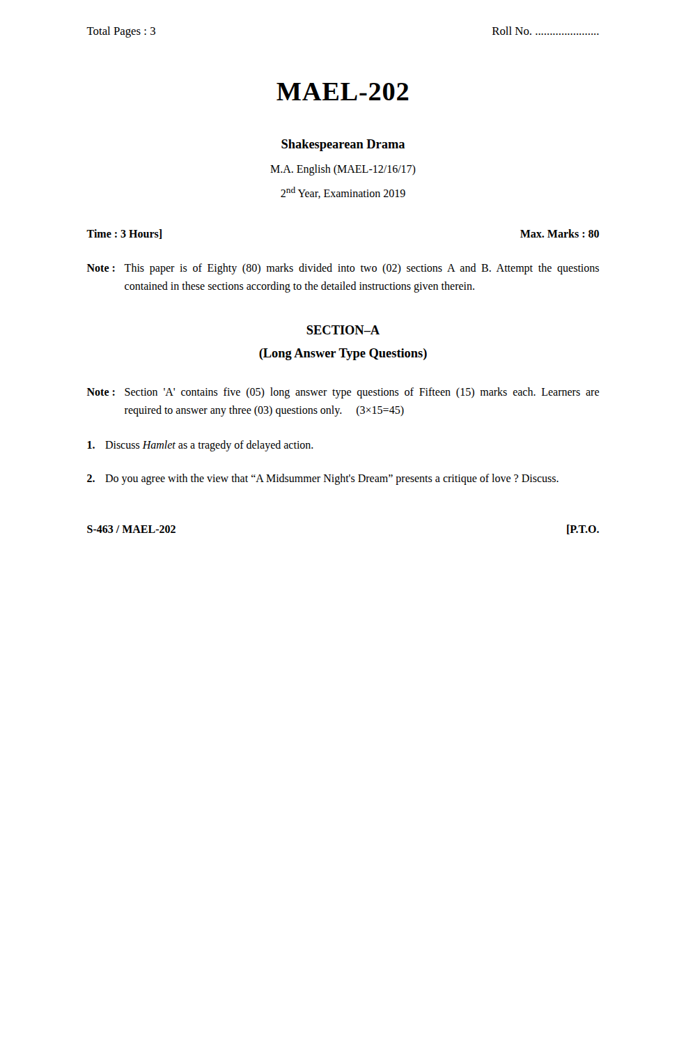Total Pages : 3 Roll No. ......................
MAEL-202
Shakespearean Drama
M.A. English (MAEL-12/16/17)
2nd Year, Examination 2019
Time : 3 Hours] Max. Marks : 80
Note : This paper is of Eighty (80) marks divided into two (02) sections A and B. Attempt the questions contained in these sections according to the detailed instructions given therein.
SECTION–A
(Long Answer Type Questions)
Note : Section 'A' contains five (05) long answer type questions of Fifteen (15) marks each. Learners are required to answer any three (03) questions only. (3×15=45)
1. Discuss Hamlet as a tragedy of delayed action.
2. Do you agree with the view that “A Midsummer Night's Dream” presents a critique of love ? Discuss.
S-463 / MAEL-202 [P.T.O.